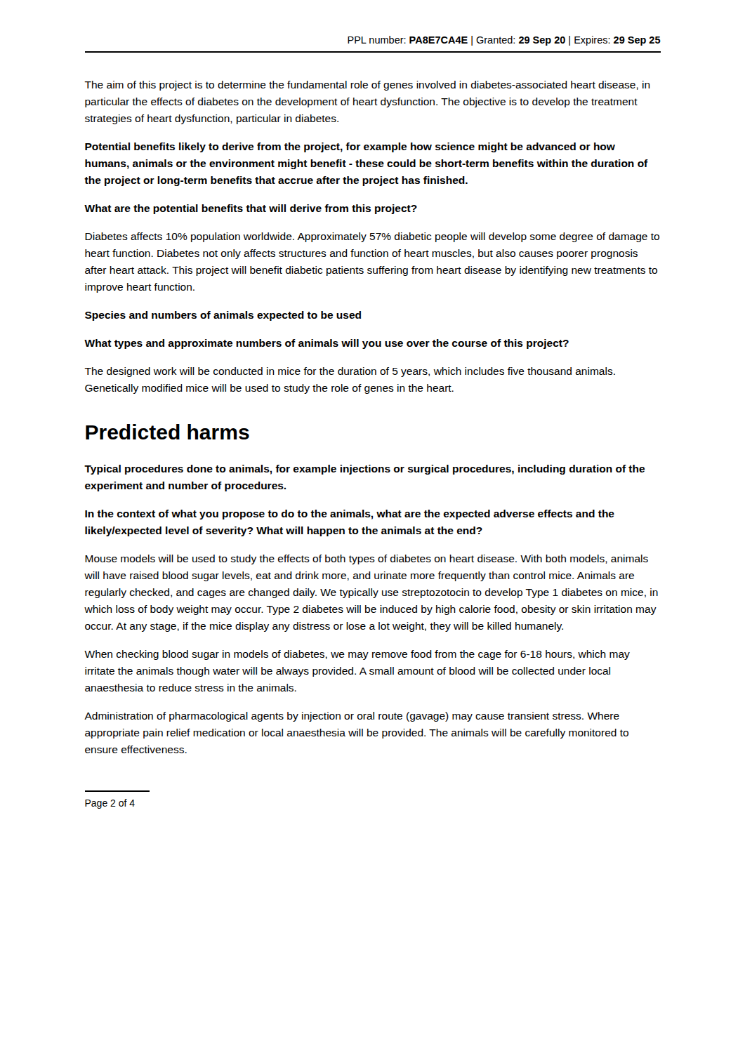PPL number: PA8E7CA4E | Granted: 29 Sep 20 | Expires: 29 Sep 25
The aim of this project is to determine the fundamental role of genes involved in diabetes-associated heart disease, in particular the effects of diabetes on the development of heart dysfunction. The objective is to develop the treatment strategies of heart dysfunction, particular in diabetes.
Potential benefits likely to derive from the project, for example how science might be advanced or how humans, animals or the environment might benefit - these could be short-term benefits within the duration of the project or long-term benefits that accrue after the project has finished.
What are the potential benefits that will derive from this project?
Diabetes affects 10% population worldwide. Approximately 57% diabetic people will develop some degree of damage to heart function. Diabetes not only affects structures and function of heart muscles, but also causes poorer prognosis after heart attack. This project will benefit diabetic patients suffering from heart disease by identifying new treatments to improve heart function.
Species and numbers of animals expected to be used
What types and approximate numbers of animals will you use over the course of this project?
The designed work will be conducted in mice for the duration of 5 years, which includes five thousand animals. Genetically modified mice will be used to study the role of genes in the heart.
Predicted harms
Typical procedures done to animals, for example injections or surgical procedures, including duration of the experiment and number of procedures.
In the context of what you propose to do to the animals, what are the expected adverse effects and the likely/expected level of severity? What will happen to the animals at the end?
Mouse models will be used to study the effects of both types of diabetes on heart disease. With both models, animals will have raised blood sugar levels, eat and drink more, and urinate more frequently than control mice. Animals are regularly checked, and cages are changed daily. We typically use streptozotocin to develop Type 1 diabetes on mice, in which loss of body weight may occur. Type 2 diabetes will be induced by high calorie food, obesity or skin irritation may occur. At any stage, if the mice display any distress or lose a lot weight, they will be killed humanely.
When checking blood sugar in models of diabetes, we may remove food from the cage for 6-18 hours, which may irritate the animals though water will be always provided. A small amount of blood will be collected under local anaesthesia to reduce stress in the animals.
Administration of pharmacological agents by injection or oral route (gavage) may cause transient stress. Where appropriate pain relief medication or local anaesthesia will be provided. The animals will be carefully monitored to ensure effectiveness.
Page 2 of 4